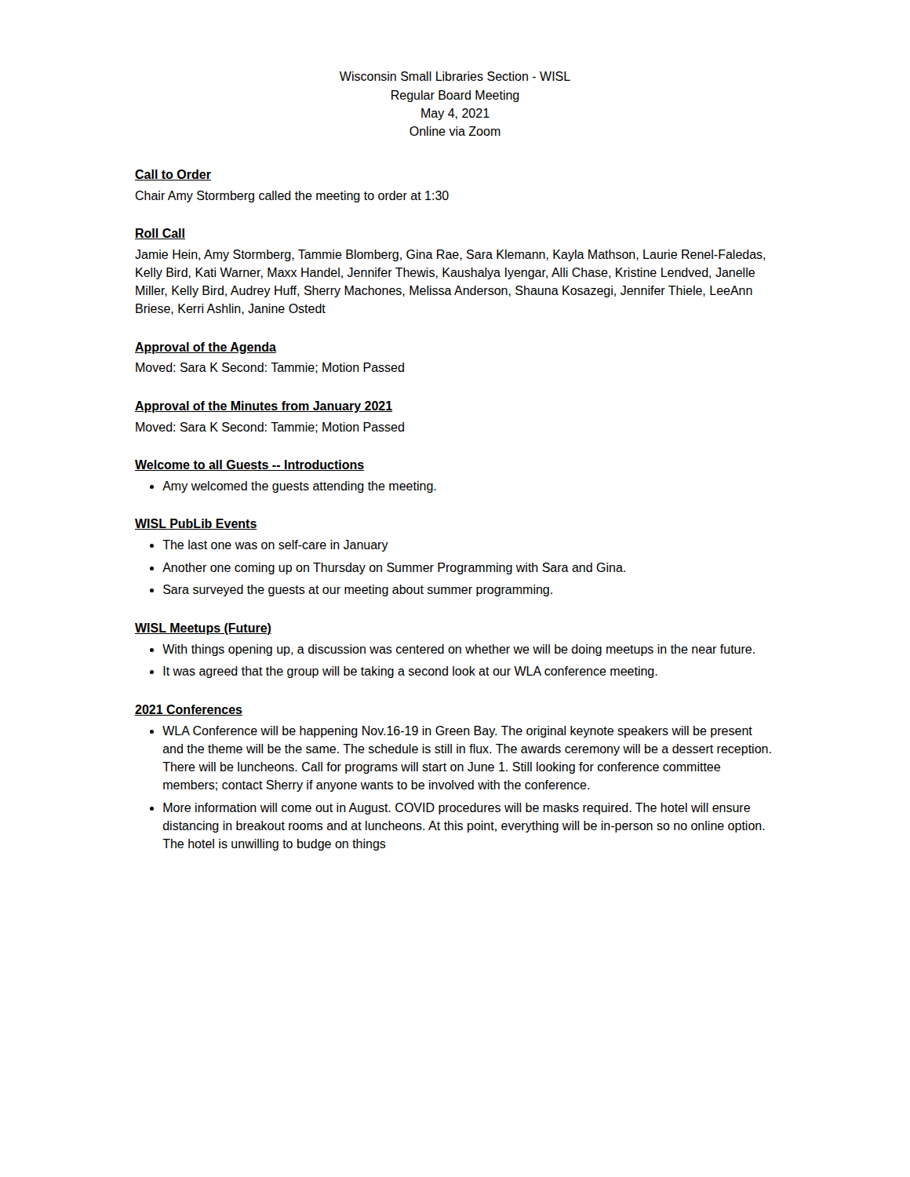Wisconsin Small Libraries Section - WISL
Regular Board Meeting
May 4, 2021
Online via Zoom
Call to Order
Chair Amy Stormberg called the meeting to order at 1:30
Roll Call
Jamie Hein, Amy Stormberg, Tammie Blomberg, Gina Rae, Sara Klemann, Kayla Mathson, Laurie Renel-Faledas, Kelly Bird, Kati Warner, Maxx Handel, Jennifer Thewis, Kaushalya Iyengar, Alli Chase, Kristine Lendved, Janelle Miller, Kelly Bird, Audrey Huff, Sherry Machones, Melissa Anderson, Shauna Kosazegi, Jennifer Thiele, LeeAnn Briese, Kerri Ashlin, Janine Ostedt
Approval of the Agenda
Moved: Sara K Second: Tammie; Motion Passed
Approval of the Minutes from January 2021
Moved: Sara K Second: Tammie; Motion Passed
Welcome to all Guests -- Introductions
Amy welcomed the guests attending the meeting.
WISL PubLib Events
The last one was on self-care in January
Another one coming up on Thursday on Summer Programming with Sara and Gina.
Sara surveyed the guests at our meeting about summer programming.
WISL Meetups (Future)
With things opening up, a discussion was centered on whether we will be doing meetups in the near future.
It was agreed that the group will be taking a second look at our WLA conference meeting.
2021 Conferences
WLA Conference will be happening Nov.16-19 in Green Bay. The original keynote speakers will be present and the theme will be the same. The schedule is still in flux. The awards ceremony will be a dessert reception. There will be luncheons. Call for programs will start on June 1. Still looking for conference committee members; contact Sherry if anyone wants to be involved with the conference.
More information will come out in August. COVID procedures will be masks required. The hotel will ensure distancing in breakout rooms and at luncheons. At this point, everything will be in-person so no online option. The hotel is unwilling to budge on things